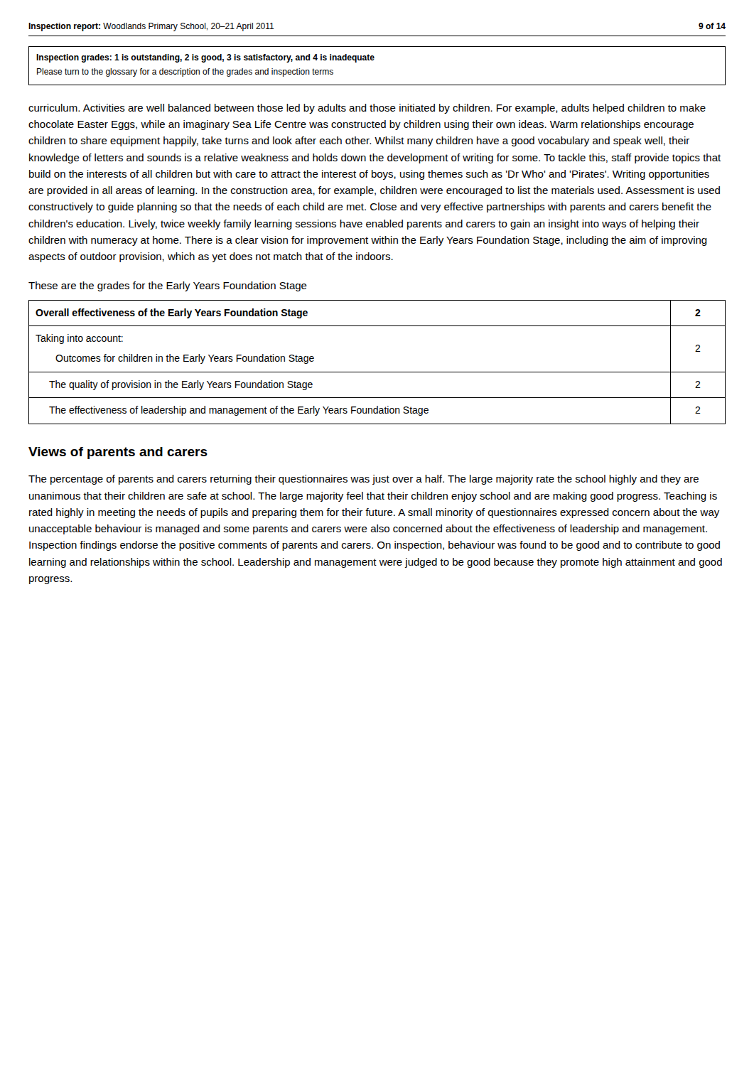Inspection report: Woodlands Primary School, 20–21 April 2011
9 of 14
Inspection grades: 1 is outstanding, 2 is good, 3 is satisfactory, and 4 is inadequate
Please turn to the glossary for a description of the grades and inspection terms
curriculum. Activities are well balanced between those led by adults and those initiated by children. For example, adults helped children to make chocolate Easter Eggs, while an imaginary Sea Life Centre was constructed by children using their own ideas. Warm relationships encourage children to share equipment happily, take turns and look after each other. Whilst many children have a good vocabulary and speak well, their knowledge of letters and sounds is a relative weakness and holds down the development of writing for some. To tackle this, staff provide topics that build on the interests of all children but with care to attract the interest of boys, using themes such as 'Dr Who' and 'Pirates'. Writing opportunities are provided in all areas of learning. In the construction area, for example, children were encouraged to list the materials used. Assessment is used constructively to guide planning so that the needs of each child are met. Close and very effective partnerships with parents and carers benefit the children's education. Lively, twice weekly family learning sessions have enabled parents and carers to gain an insight into ways of helping their children with numeracy at home. There is a clear vision for improvement within the Early Years Foundation Stage, including the aim of improving aspects of outdoor provision, which as yet does not match that of the indoors.
These are the grades for the Early Years Foundation Stage
| Overall effectiveness of the Early Years Foundation Stage | 2 |
| Taking into account: Outcomes for children in the Early Years Foundation Stage | 2 |
| The quality of provision in the Early Years Foundation Stage | 2 |
| The effectiveness of leadership and management of the Early Years Foundation Stage | 2 |
Views of parents and carers
The percentage of parents and carers returning their questionnaires was just over a half. The large majority rate the school highly and they are unanimous that their children are safe at school. The large majority feel that their children enjoy school and are making good progress. Teaching is rated highly in meeting the needs of pupils and preparing them for their future. A small minority of questionnaires expressed concern about the way unacceptable behaviour is managed and some parents and carers were also concerned about the effectiveness of leadership and management. Inspection findings endorse the positive comments of parents and carers. On inspection, behaviour was found to be good and to contribute to good learning and relationships within the school. Leadership and management were judged to be good because they promote high attainment and good progress.